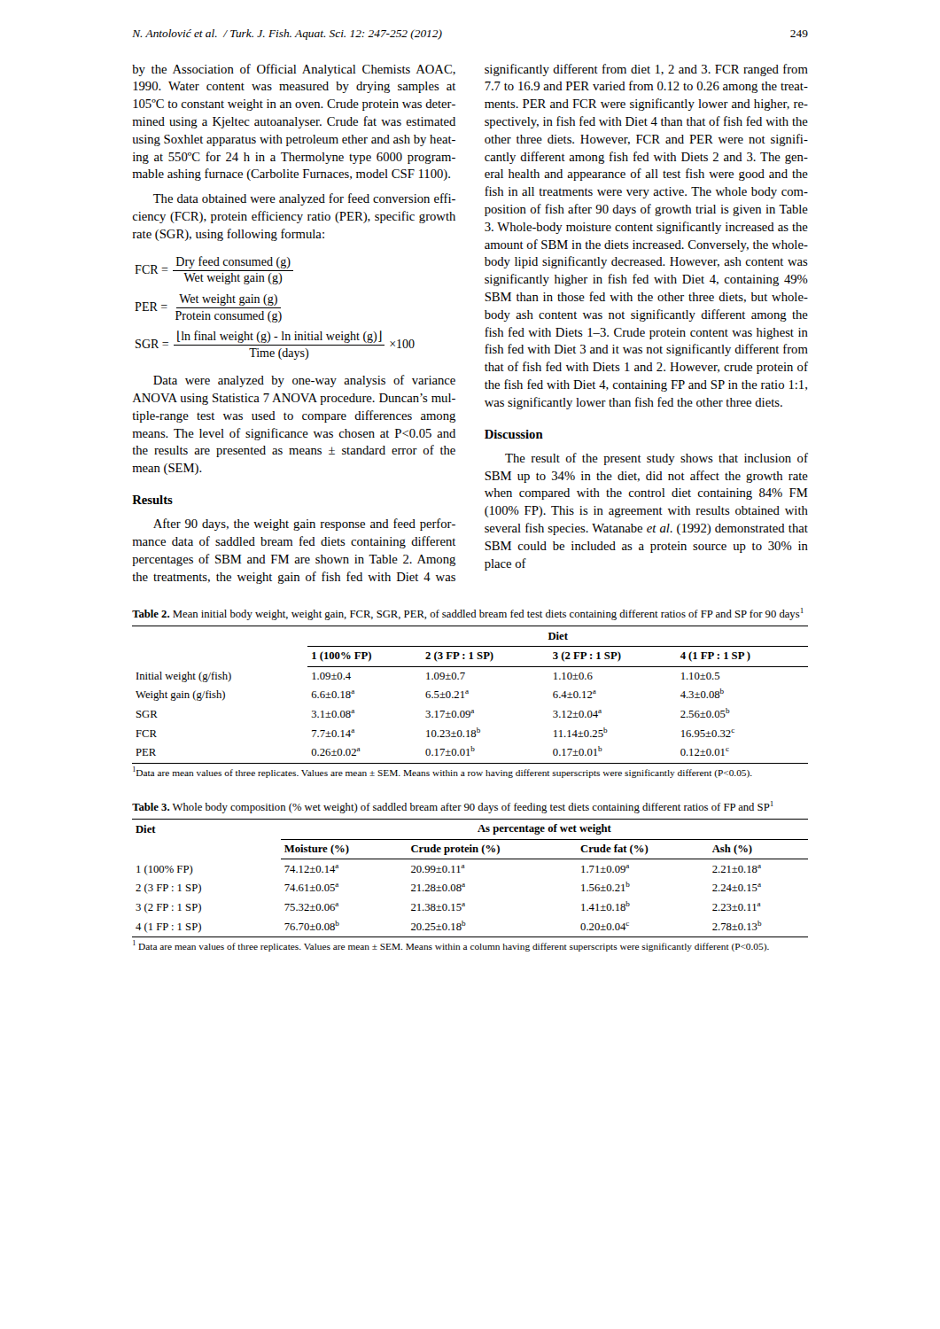N. Antolović et al. / Turk. J. Fish. Aquat. Sci. 12: 247-252 (2012) 249
by the Association of Official Analytical Chemists AOAC, 1990. Water content was measured by drying samples at 105ºC to constant weight in an oven. Crude protein was determined using a Kjeltec autoanalyser. Crude fat was estimated using Soxhlet apparatus with petroleum ether and ash by heating at 550ºC for 24 h in a Thermolyne type 6000 programmable ashing furnace (Carbolite Furnaces, model CSF 1100).
The data obtained were analyzed for feed conversion efficiency (FCR), protein efficiency ratio (PER), specific growth rate (SGR), using following formula:
FCR = Dry feed consumed (g) Wet weight gain (g)
PER = Wet weight gain (g) Protein consumed (g)
SGR = ⌊ln final weight (g) - ln initial weight (g)⌋ Time (days) ×100
Data were analyzed by one-way analysis of variance ANOVA using Statistica 7 ANOVA procedure. Duncan’s multiple-range test was used to compare differences among means. The level of significance was chosen at P<0.05 and the results are presented as means ± standard error of the mean (SEM).
Results
After 90 days, the weight gain response and feed performance data of saddled bream fed diets containing different percentages of SBM and FM are shown in Table 2. Among the treatments, the weight gain of fish fed with Diet 4 was significantly different from diet 1, 2 and 3. FCR ranged from 7.7 to 16.9 and PER varied from 0.12 to 0.26 among the treatments. PER and FCR were significantly lower and higher, respectively, in fish fed with Diet 4 than that of fish fed with the other three diets. However, FCR and PER were not significantly different among fish fed with Diets 2 and 3. The general health and appearance of all test fish were good and the fish in all treatments were very active. The whole body composition of fish after 90 days of growth trial is given in Table 3. Whole-body moisture content significantly increased as the amount of SBM in the diets increased. Conversely, the whole-body lipid significantly decreased. However, ash content was significantly higher in fish fed with Diet 4, containing 49% SBM than in those fed with the other three diets, but whole-body ash content was not significantly different among the fish fed with Diets 1–3. Crude protein content was highest in fish fed with Diet 3 and it was not significantly different from that of fish fed with Diets 1 and 2. However, crude protein of the fish fed with Diet 4, containing FP and SP in the ratio 1:1, was significantly lower than fish fed the other three diets.
Discussion
The result of the present study shows that inclusion of SBM up to 34% in the diet, did not affect the growth rate when compared with the control diet containing 84% FM (100% FP). This is in agreement with results obtained with several fish species. Watanabe et al. (1992) demonstrated that SBM could be included as a protein source up to 30% in place of
Table 2. Mean initial body weight, weight gain, FCR, SGR, PER, of saddled bream fed test diets containing different ratios of FP and SP for 90 days 1
| | Diet |
| --- | --- |
| | 1 (100% FP) | 2 (3 FP : 1 SP) | 3 (2 FP : 1 SP) | 4 (1 FP : 1 SP ) |
| Initial weight (g/fish) | 1.09±0.4 | 1.09±0.7 | 1.10±0.6 | 1.10±0.5 |
| Weight gain (g/fish) | 6.6±0.18 a | 6.5±0.21 a | 6.4±0.12 a | 4.3±0.08 b |
| SGR | 3.1±0.08 a | 3.17±0.09 a | 3.12±0.04 a | 2.56±0.05 b |
| FCR | 7.7±0.14 a | 10.23±0.18 b | 11.14±0.25 b | 16.95±0.32 c |
| PER | 0.26±0.02 a | 0.17±0.01 b | 0.17±0.01 b | 0.12±0.01 c |
1Data are mean values of three replicates. Values are mean ± SEM. Means within a row having different superscripts were significantly different (P<0.05).
Table 3. Whole body composition (% wet weight) of saddled bream after 90 days of feeding test diets containing different ratios of FP and SP 1
| Diet | As percentage of wet weight |
| --- | --- |
| | Moisture (%) | Crude protein (%) | Crude fat (%) | Ash (%) |
| 1 (100% FP) | 74.12±0.14 a | 20.99±0.11 a | 1.71±0.09 a | 2.21±0.18 a |
| 2 (3 FP : 1 SP) | 74.61±0.05 a | 21.28±0.08 a | 1.56±0.21 b | 2.24±0.15 a |
| 3 (2 FP : 1 SP) | 75.32±0.06 a | 21.38±0.15 a | 1.41±0.18 b | 2.23±0.11 a |
| 4 (1 FP : 1 SP) | 76.70±0.08 b | 20.25±0.18 b | 0.20±0.04 c | 2.78±0.13 b |
1 Data are mean values of three replicates. Values are mean ± SEM. Means within a column having different superscripts were significantly different (P<0.05).